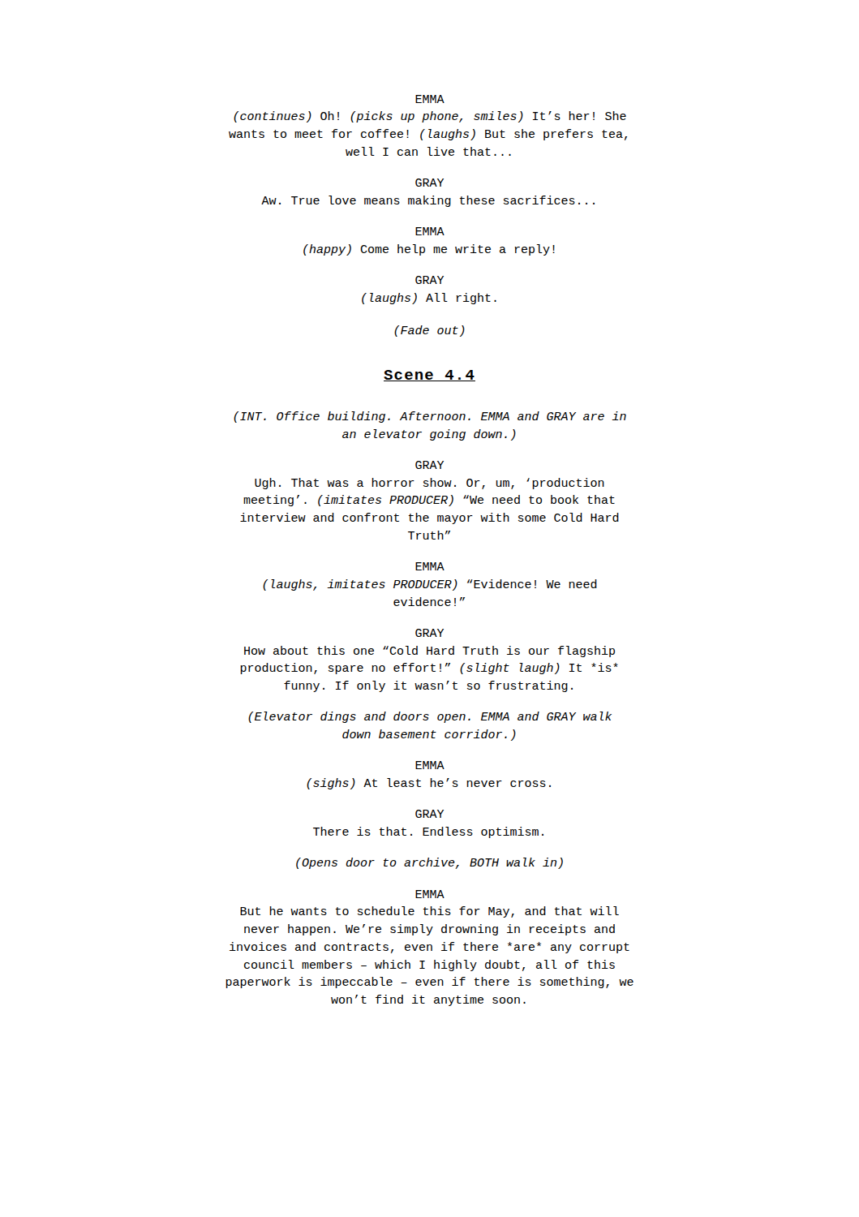EMMA
(continues) Oh! (picks up phone, smiles) It’s her! She wants to meet for coffee! (laughs) But she prefers tea, well I can live that...
GRAY
Aw. True love means making these sacrifices...
EMMA
(happy) Come help me write a reply!
GRAY
(laughs) All right.
(Fade out)
Scene 4.4
(INT. Office building. Afternoon. EMMA and GRAY are in an elevator going down.)
GRAY
Ugh. That was a horror show. Or, um, ‘production meeting’. (imitates PRODUCER) “We need to book that interview and confront the mayor with some Cold Hard Truth”
EMMA
(laughs, imitates PRODUCER) “Evidence! We need evidence!”
GRAY
How about this one “Cold Hard Truth is our flagship production, spare no effort!” (slight laugh) It *is* funny. If only it wasn’t so frustrating.
(Elevator dings and doors open. EMMA and GRAY walk down basement corridor.)
EMMA
(sighs) At least he’s never cross.
GRAY
There is that. Endless optimism.
(Opens door to archive, BOTH walk in)
EMMA
But he wants to schedule this for May, and that will never happen. We’re simply drowning in receipts and invoices and contracts, even if there *are* any corrupt council members – which I highly doubt, all of this paperwork is impeccable – even if there is something, we won’t find it anytime soon.